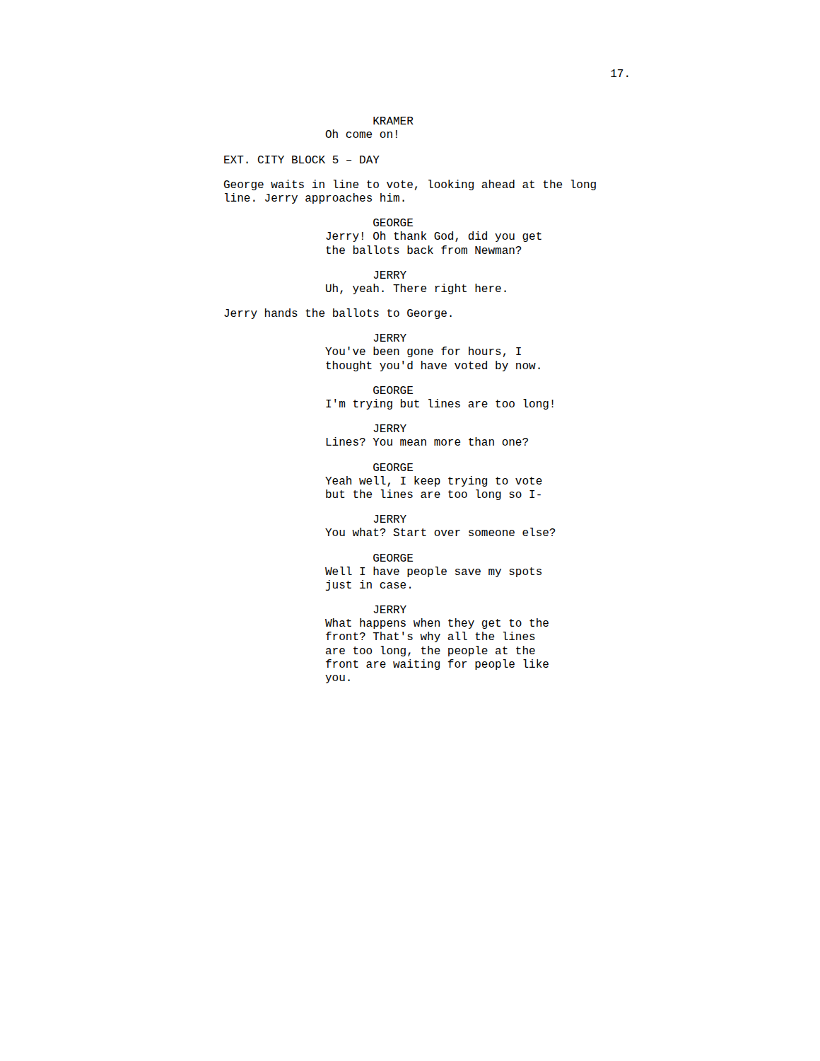17.
Kramer
Oh come on!
EXT. CITY BLOCK 5 – DAY
George waits in line to vote, looking ahead at the long line. Jerry approaches him.
George
Jerry! Oh thank God, did you get the ballots back from Newman?
Jerry
Uh, yeah. There right here.
Jerry hands the ballots to George.
Jerry
You've been gone for hours, I thought you'd have voted by now.
George
I'm trying but lines are too long!
Jerry
Lines? You mean more than one?
George
Yeah well, I keep trying to vote but the lines are too long so I-
Jerry
You what? Start over someone else?
George
Well I have people save my spots just in case.
Jerry
What happens when they get to the front? That's why all the lines are too long, the people at the front are waiting for people like you.